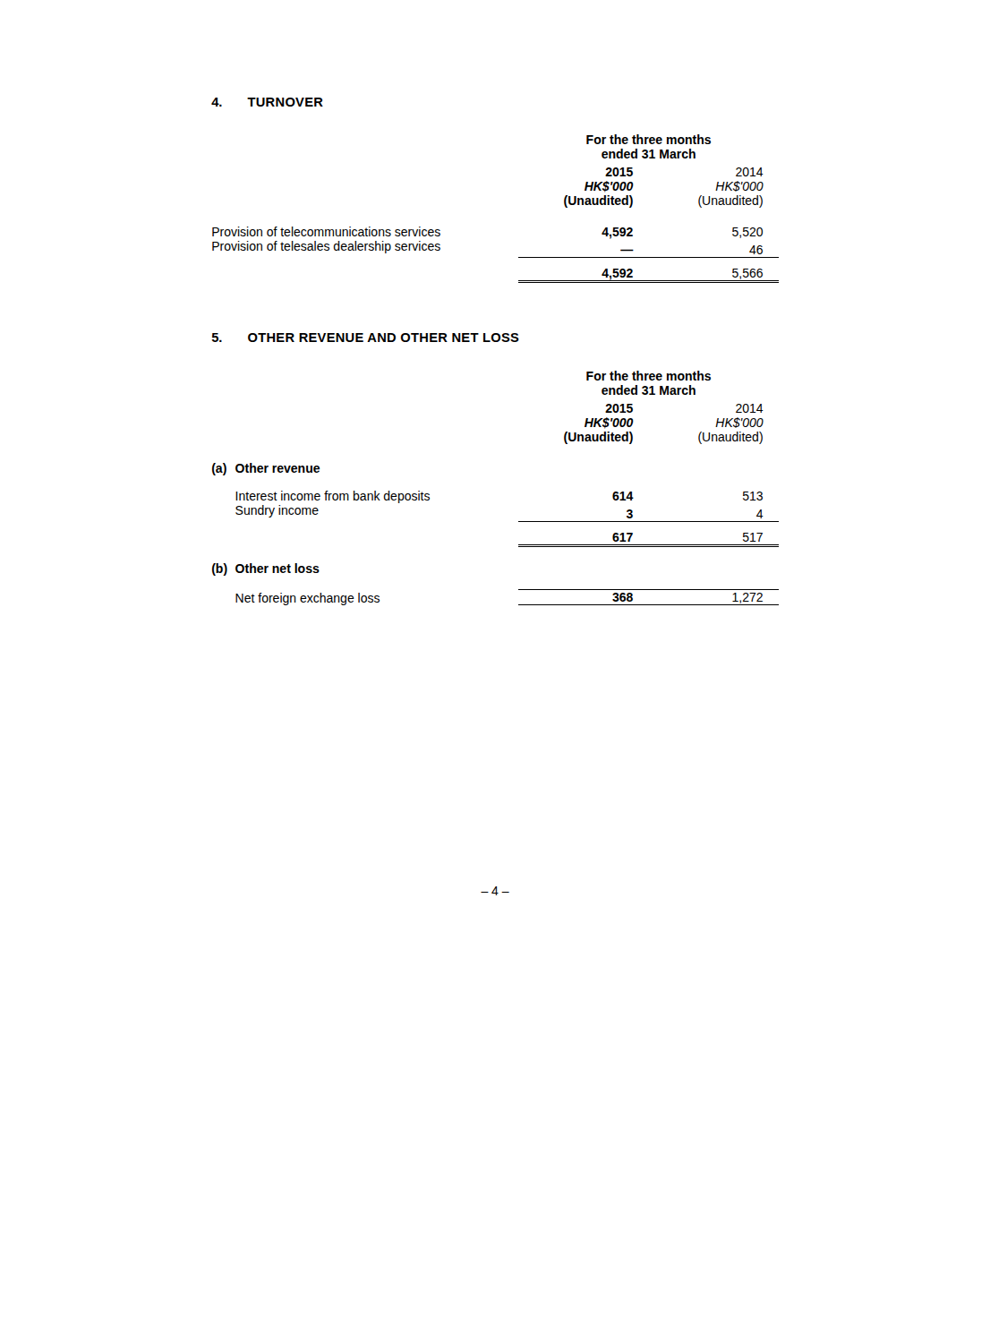4. TURNOVER
| | For the three months |
| | ended 31 March |
| | 2015 | 2014 |
| | HK$'000 | HK$'000 |
| | (Unaudited) | (Unaudited) |
| Provision of telecommunications services | 4,592 | 5,520 |
| Provision of telesales dealership services | — | 46 |
| | 4,592 | 5,566 |
5. OTHER REVENUE AND OTHER NET LOSS
| | For the three months |
| | ended 31 March |
| | 2015 | 2014 |
| | HK$'000 | HK$'000 |
| | (Unaudited) | (Unaudited) |
| (a) | Other revenue | | |
| | Interest income from bank deposits | 614 | 513 |
| | Sundry income | 3 | 4 |
| | | 617 | 517 |
| (b) | Other net loss | | |
| | Net foreign exchange loss | 368 | 1,272 |
– 4 –